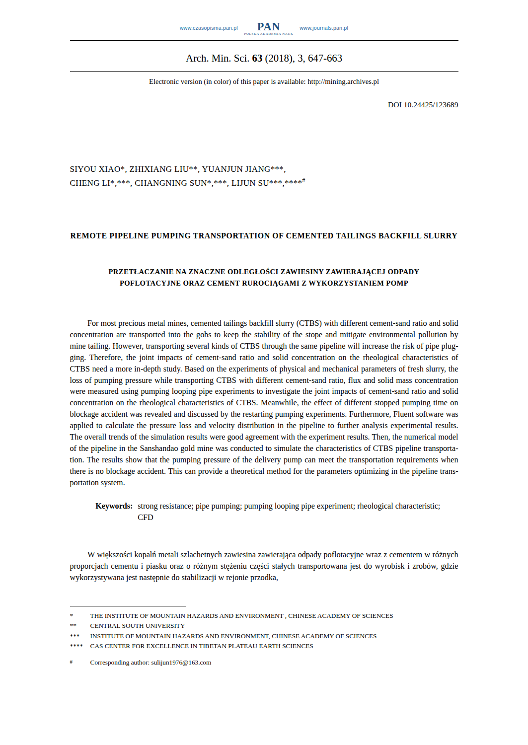www.czasopisma.pan.pl PANPOLSKA AKADEMIA NAUK www.journals.pan.pl
Arch. Min. Sci. 63 (2018), 3, 647-663
Electronic version (in color) of this paper is available: http://mining.archives.pl
DOI 10.24425/123689
SIYOU XIAO*, ZHIXIANG LIU**, YUANJUN JIANG***,
CHENG LI*,***, CHANGNING SUN*,***, LIJUN SU***,****#
REMOTE PIPELINE PUMPING TRANSPORTATION OF CEMENTED TAILINGS BACKFILL SLURRY
PRZETŁACZANIE NA ZNACZNE ODLEGŁOŚCI ZAWIESINY ZAWIERAJĄCEJ ODPADY
POFLOTACYJNE ORAZ CEMENT RUROCIĄGAMI Z WYKORZYSTANIEM POMP
For most precious metal mines, cemented tailings backfill slurry (CTBS) with different cement-sand ratio and solid concentration are transported into the gobs to keep the stability of the stope and mitigate environmental pollution by mine tailing. However, transporting several kinds of CTBS through the same pipeline will increase the risk of pipe plugging. Therefore, the joint impacts of cement-sand ratio and solid concentration on the rheological characteristics of CTBS need a more in-depth study. Based on the experiments of physical and mechanical parameters of fresh slurry, the loss of pumping pressure while transporting CTBS with different cement-sand ratio, flux and solid mass concentration were measured using pumping looping pipe experiments to investigate the joint impacts of cement-sand ratio and solid concentration on the rheological characteristics of CTBS. Meanwhile, the effect of different stopped pumping time on blockage accident was revealed and discussed by the restarting pumping experiments. Furthermore, Fluent software was applied to calculate the pressure loss and velocity distribution in the pipeline to further analysis experimental results. The overall trends of the simulation results were good agreement with the experiment results. Then, the numerical model of the pipeline in the Sanshandao gold mine was conducted to simulate the characteristics of CTBS pipeline transportation. The results show that the pumping pressure of the delivery pump can meet the transportation requirements when there is no blockage accident. This can provide a theoretical method for the parameters optimizing in the pipeline transportation system.
Keywords: strong resistance; pipe pumping; pumping looping pipe experiment; rheological characteristic;CFD
W większości kopalń metali szlachetnych zawiesina zawierająca odpady poflotacyjne wraz z cementem w różnych proporcjach cementu i piasku oraz o różnym stężeniu części stałych transportowana jest do wyrobisk i zrobów, gdzie wykorzystywana jest następnie do stabilizacji w rejonie przodka,
*THE INSTITUTE OF MOUNTAIN HAZARDS AND ENVIRONMENT , CHINESE ACADEMY OF SCIENCES
**CENTRAL SOUTH UNIVERSITY
***INSTITUTE OF MOUNTAIN HAZARDS AND ENVIRONMENT, CHINESE ACADEMY OF SCIENCES
****CAS CENTER FOR EXCELLENCE IN TIBETAN PLATEAU EARTH SCIENCES
#Corresponding author: sulijun1976@163.com